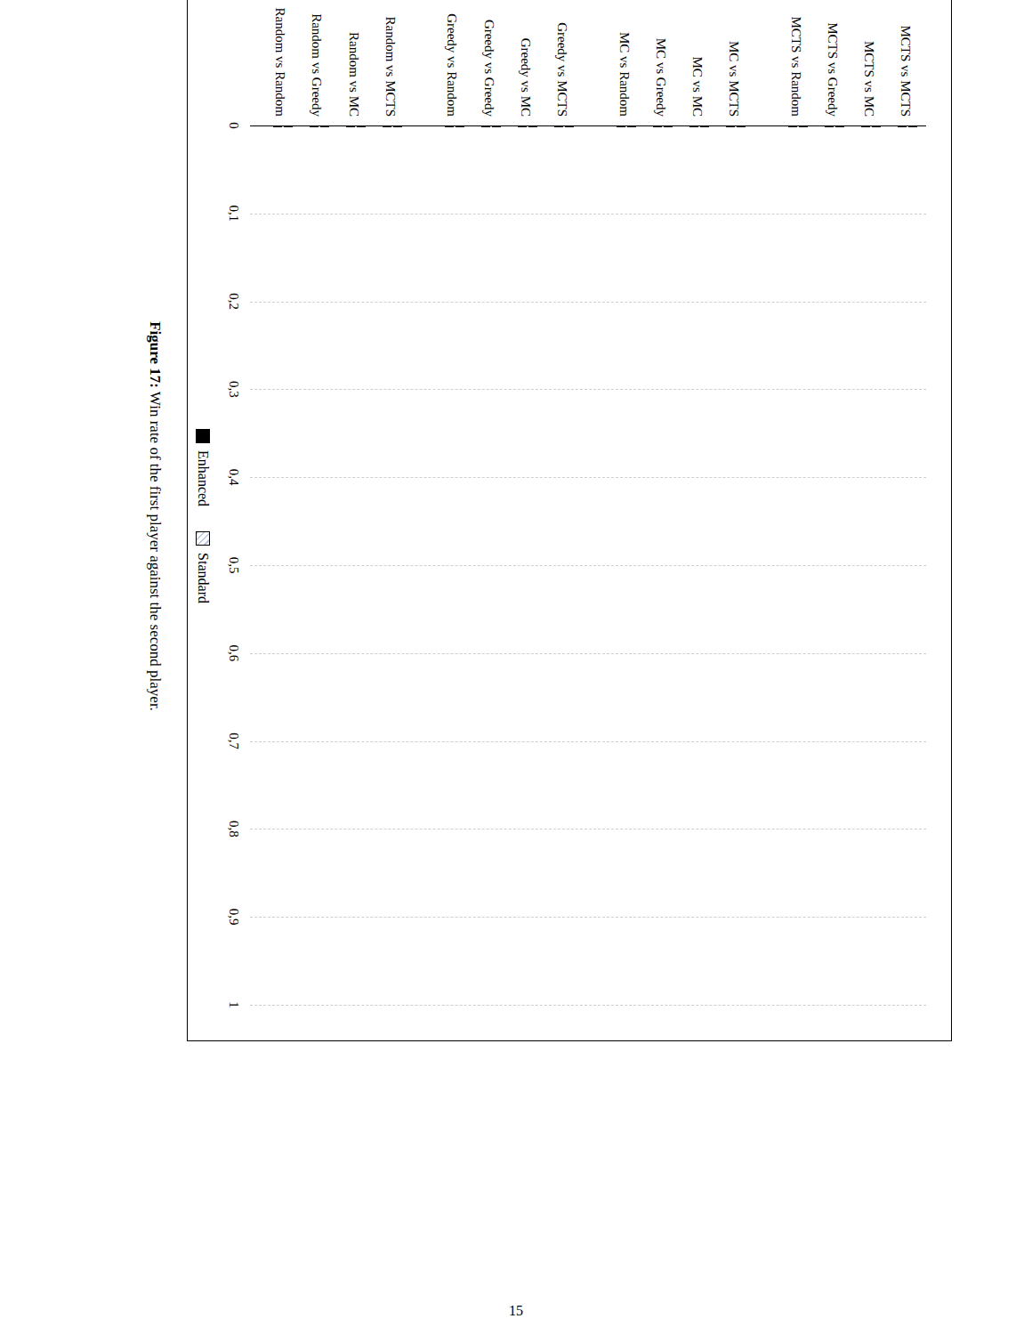MCTS vs MCTS
MCTS vs MC
MCTS vs Greedy
MCTS vs Random
MC vs MCTS
MC vs MC
MC vs Greedy
MC vs Random
Greedy vs MCTS
Greedy vs MC
Greedy vs Greedy
Greedy vs Random
Random vs MCTS
Random vs MC
Random vs Greedy
Random vs Random
0 0,1 0,2 0,3 0,4 0,5 0,6 0,7 0,8 0,9 1
Enhanced
Standard
Figure 17: Win rate of the first player against the second player.
15